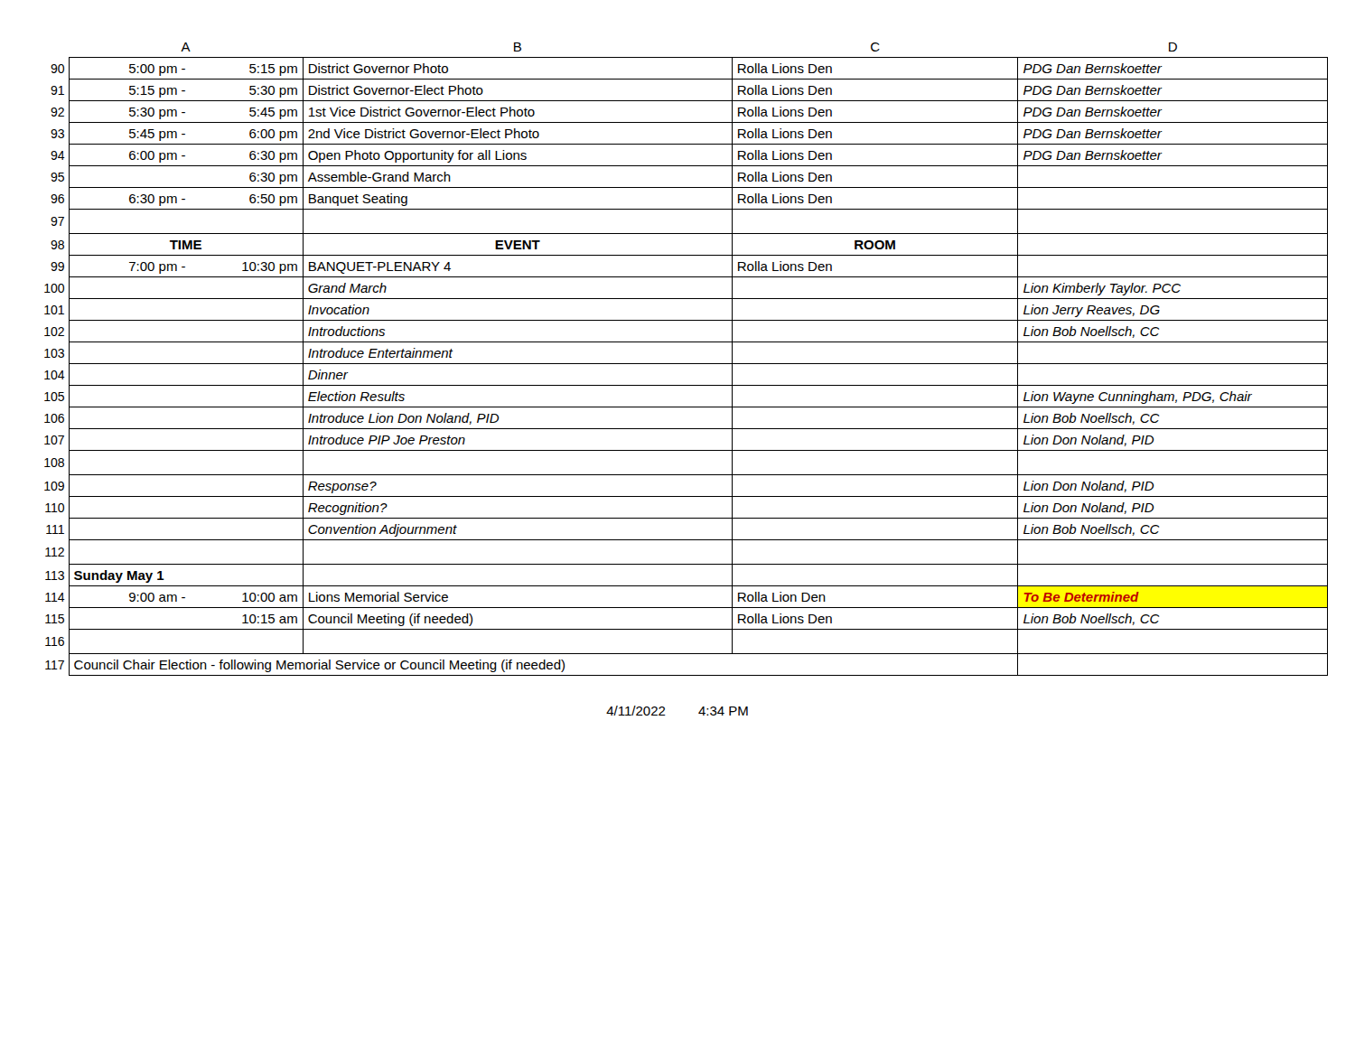| | A | B | C | D |
| --- | --- | --- | --- | --- |
| 90 | 5:00 pm - 5:15 pm | District Governor Photo | Rolla Lions Den | PDG Dan Bernskoetter |
| 91 | 5:15 pm - 5:30 pm | District Governor-Elect Photo | Rolla Lions Den | PDG Dan Bernskoetter |
| 92 | 5:30 pm - 5:45 pm | 1st Vice District Governor-Elect Photo | Rolla Lions Den | PDG Dan Bernskoetter |
| 93 | 5:45 pm - 6:00 pm | 2nd Vice District Governor-Elect Photo | Rolla Lions Den | PDG Dan Bernskoetter |
| 94 | 6:00 pm - 6:30 pm | Open Photo Opportunity for all Lions | Rolla Lions Den | PDG Dan Bernskoetter |
| 95 | 6:30 pm | Assemble-Grand March | Rolla Lions Den | |
| 96 | 6:30 pm - 6:50 pm | Banquet Seating | Rolla Lions Den | |
| 97 | | | | |
| 98 | TIME | EVENT | ROOM | |
| 99 | 7:00 pm - 10:30 pm | BANQUET-PLENARY 4 | Rolla Lions Den | |
| 100 | | Grand March | | Lion Kimberly Taylor. PCC |
| 101 | | Invocation | | Lion Jerry Reaves, DG |
| 102 | | Introductions | | Lion Bob Noellsch, CC |
| 103 | | Introduce Entertainment | | |
| 104 | | Dinner | | |
| 105 | | Election Results | | Lion Wayne Cunningham, PDG, Chair |
| 106 | | Introduce Lion Don Noland, PID | | Lion Bob Noellsch, CC |
| 107 | | Introduce PIP Joe Preston | | Lion Don Noland, PID |
| 108 | | | | |
| 109 | | Response? | | Lion Don Noland, PID |
| 110 | | Recognition? | | Lion Don Noland, PID |
| 111 | | Convention Adjournment | | Lion Bob Noellsch, CC |
| 112 | | | | |
| 113 | Sunday May 1 | | | |
| 114 | 9:00 am - 10:00 am | Lions Memorial Service | Rolla Lion Den | To Be Determined |
| 115 | 10:15 am | Council Meeting (if needed) | Rolla Lions Den | Lion Bob Noellsch, CC |
| 116 | | | | |
| 117 | Council Chair Election - following Memorial Service or Council Meeting (if needed) | |
4/11/20224:34 PM